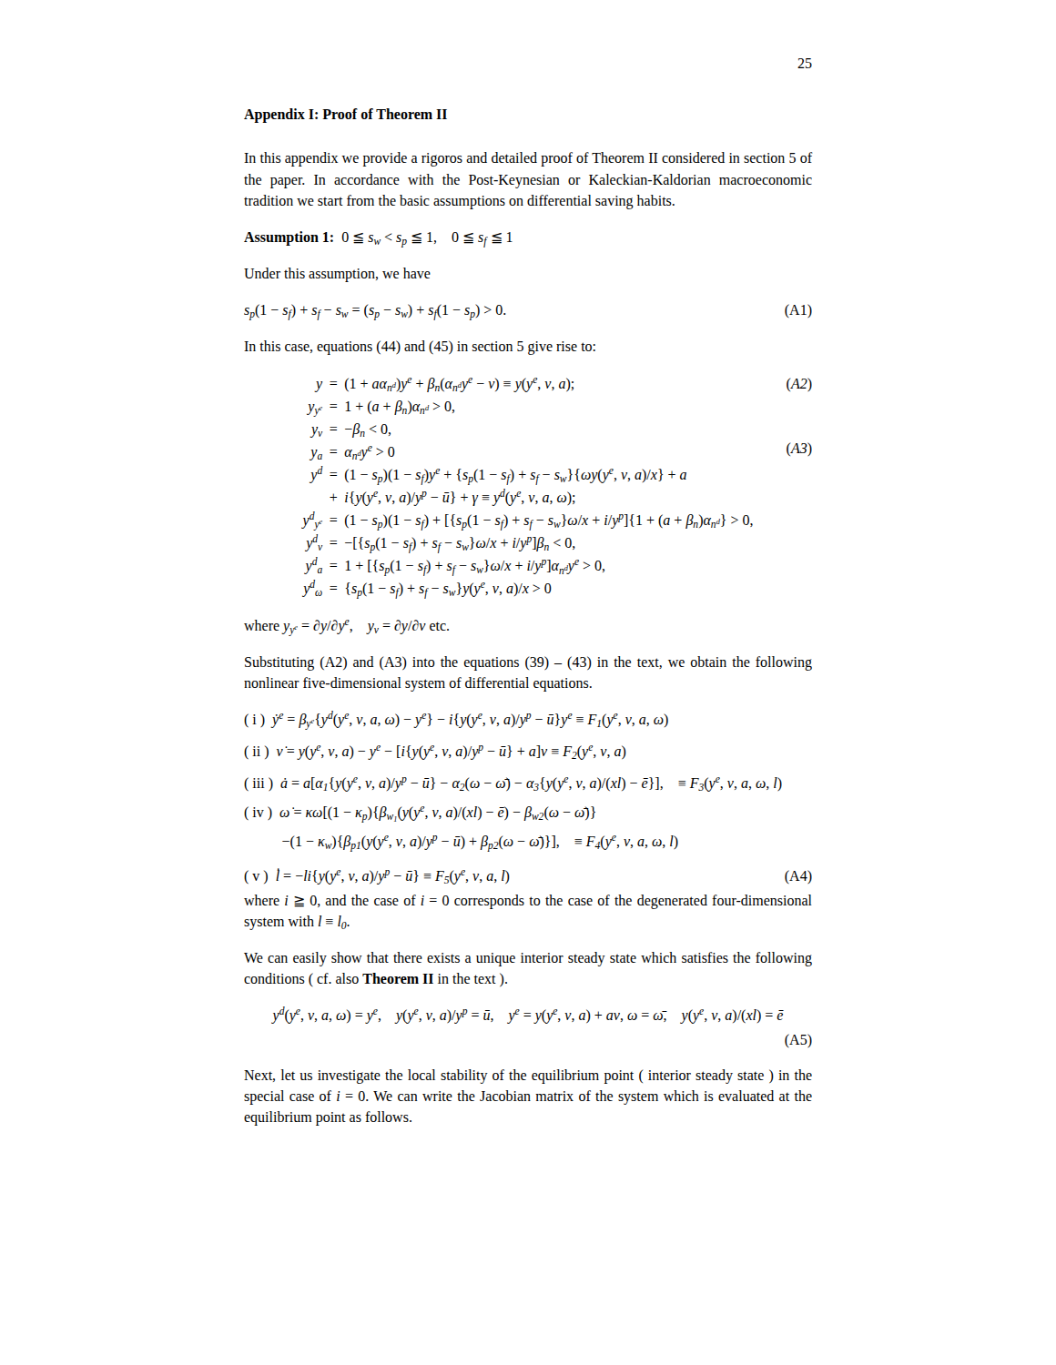25
Appendix I: Proof of Theorem II
In this appendix we provide a rigoros and detailed proof of Theorem II considered in section 5 of the paper. In accordance with the Post-Keynesian or Kaleckian-Kaldorian macroeconomic tradition we start from the basic assumptions on differential saving habits.
Assumption 1: 0 ≦ sw < sp ≦ 1, 0 ≦ sf ≦ 1
Under this assumption, we have
(A1) sp(1 − sf) + sf − sw = (sp − sw) + sf(1 − sp) > 0.
In this case, equations (44) and (45) in section 5 give rise to:
(A2) (A3)
| y | = | (1 + aα n d ) y e + β n ( α n d y e − ν ) ≡ y ( y e , ν , a ); |
| y y e | = | 1 + ( a + β n ) α n d > 0, |
| y ν | = | − β n < 0, |
| y a | = | α n d y e > 0 |
| y d | = | (1 − s p )(1 − s f ) y e + { s p (1 − s f ) + s f − s w }{ ωy ( y e , ν , a )/ x } + a |
| | + | i { y ( y e , ν , a )/ y p − ū } + γ ≡ y d ( y e , ν , a , ω ); |
| y d y e | = | (1 − s p )(1 − s f ) + [{ s p (1 − s f ) + s f − s w } ω / x + i / y p ]{1 + ( a + β n ) α n d } > 0, |
| y d ν | = | −[{ s p (1 − s f ) + s f − s w } ω / x + i / y p ] β n < 0, |
| y d a | = | 1 + [{ s p (1 − s f ) + s f − s w } ω / x + i / y p ] α n d y e > 0, |
| y d ω | = | { s p (1 − s f ) + s f − s w } y ( y e , ν , a )/ x > 0 |
where yye = ∂y/∂ye, yν = ∂y/∂ν etc.
Substituting (A2) and (A3) into the equations (39) – (43) in the text, we obtain the following nonlinear five-dimensional system of differential equations.
( i ) ẏe = βye{yd(ye, ν, a, ω) − ye} − i{y(ye, ν, a)/yp − ū}ye ≡ F1(ye, ν, a, ω)
( ii ) ν̇ = y(ye, ν, a) − ye − [i{y(ye, ν, a)/yp − ū} + a]ν ≡ F2(ye, ν, a)
( iii ) ȧ = a[α1{y(ye, ν, a)/yp − ū} − α2(ω − ω̄) − α3{y(ye, ν, a)/(xl) − ē}], ≡ F3(ye, ν, a, ω, l)
( iv ) ω̇ = κω[(1 − κp){βw1(y(ye, ν, a)/(xl) − ē) − βw2(ω − ω̄)}
−(1 − κw){βp1(y(ye, ν, a)/yp − ū) + βp2(ω − ω̄)}], ≡ F4(ye, ν, a, ω, l)
(A4) ( v ) l̇ = −li{y(ye, ν, a)/yp − ū} ≡ F5(ye, ν, a, l)
where i ≧ 0, and the case of i = 0 corresponds to the case of the degenerated four-dimensional system with l ≡ l0.
We can easily show that there exists a unique interior steady state which satisfies the following conditions ( cf. also Theorem II in the text ).
yd(ye, ν, a, ω) = ye, y(ye, ν, a)/yp = ū, ye = y(ye, ν, a) + aν, ω = ω̄, y(ye, ν, a)/(xl) = ē
(A5)
Next, let us investigate the local stability of the equilibrium point ( interior steady state ) in the special case of i = 0. We can write the Jacobian matrix of the system which is evaluated at the equilibrium point as follows.